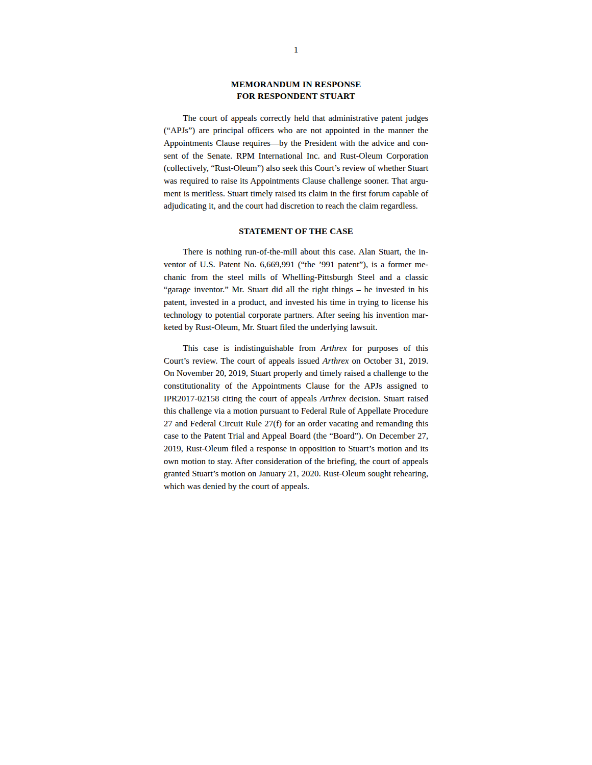1
Memorandum in Response
for Respondent Stuart
The court of appeals correctly held that administrative patent judges (“APJs”) are principal officers who are not appointed in the manner the Appointments Clause requires—by the President with the advice and consent of the Senate. RPM International Inc. and Rust-Oleum Corporation (collectively, “Rust-Oleum”) also seek this Court’s review of whether Stuart was required to raise its Appointments Clause challenge sooner. That argument is meritless. Stuart timely raised its claim in the first forum capable of adjudicating it, and the court had discretion to reach the claim regardless.
Statement of the Case
There is nothing run-of-the-mill about this case. Alan Stuart, the inventor of U.S. Patent No. 6,669,991 (“the ’991 patent”), is a former mechanic from the steel mills of Whelling-Pittsburgh Steel and a classic “garage inventor.” Mr. Stuart did all the right things – he invested in his patent, invested in a product, and invested his time in trying to license his technology to potential corporate partners. After seeing his invention marketed by Rust-Oleum, Mr. Stuart filed the underlying lawsuit.
This case is indistinguishable from Arthrex for purposes of this Court’s review. The court of appeals issued Arthrex on October 31, 2019. On November 20, 2019, Stuart properly and timely raised a challenge to the constitutionality of the Appointments Clause for the APJs assigned to IPR2017-02158 citing the court of appeals Arthrex decision. Stuart raised this challenge via a motion pursuant to Federal Rule of Appellate Procedure 27 and Federal Circuit Rule 27(f) for an order vacating and remanding this case to the Patent Trial and Appeal Board (the “Board”). On December 27, 2019, Rust-Oleum filed a response in opposition to Stuart’s motion and its own motion to stay. After consideration of the briefing, the court of appeals granted Stuart’s motion on January 21, 2020. Rust-Oleum sought rehearing, which was denied by the court of appeals.